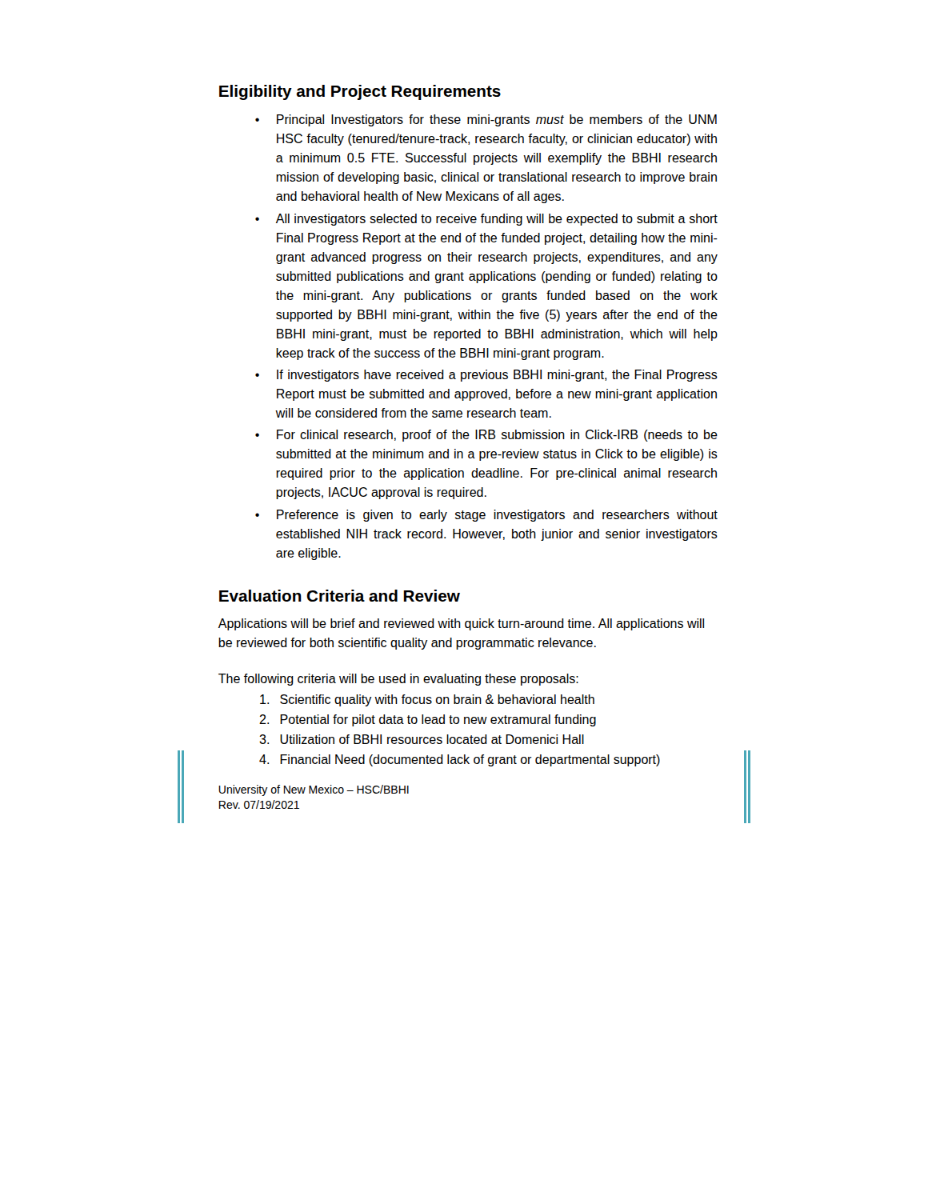Eligibility and Project Requirements
Principal Investigators for these mini-grants must be members of the UNM HSC faculty (tenured/tenure-track, research faculty, or clinician educator) with a minimum 0.5 FTE. Successful projects will exemplify the BBHI research mission of developing basic, clinical or translational research to improve brain and behavioral health of New Mexicans of all ages.
All investigators selected to receive funding will be expected to submit a short Final Progress Report at the end of the funded project, detailing how the mini-grant advanced progress on their research projects, expenditures, and any submitted publications and grant applications (pending or funded) relating to the mini-grant. Any publications or grants funded based on the work supported by BBHI mini-grant, within the five (5) years after the end of the BBHI mini-grant, must be reported to BBHI administration, which will help keep track of the success of the BBHI mini-grant program.
If investigators have received a previous BBHI mini-grant, the Final Progress Report must be submitted and approved, before a new mini-grant application will be considered from the same research team.
For clinical research, proof of the IRB submission in Click-IRB (needs to be submitted at the minimum and in a pre-review status in Click to be eligible) is required prior to the application deadline. For pre-clinical animal research projects, IACUC approval is required.
Preference is given to early stage investigators and researchers without established NIH track record. However, both junior and senior investigators are eligible.
Evaluation Criteria and Review
Applications will be brief and reviewed with quick turn-around time. All applications will be reviewed for both scientific quality and programmatic relevance.
The following criteria will be used in evaluating these proposals:
Scientific quality with focus on brain & behavioral health
Potential for pilot data to lead to new extramural funding
Utilization of BBHI resources located at Domenici Hall
Financial Need (documented lack of grant or departmental support)
University of New Mexico – HSC/BBHI
Rev. 07/19/2021